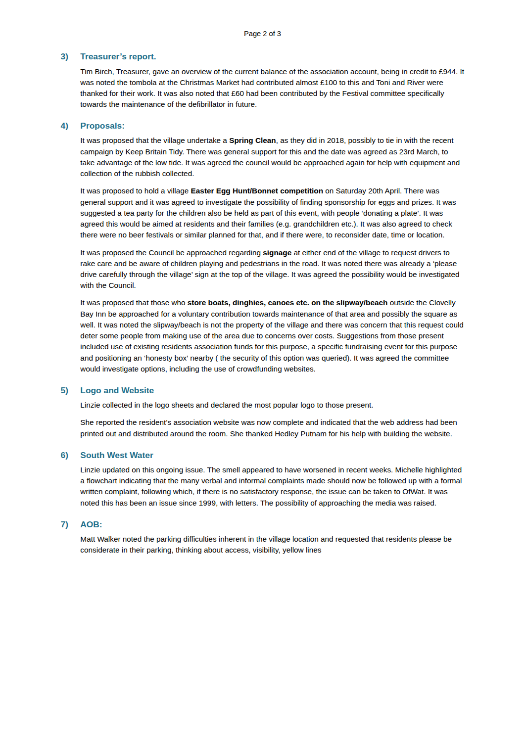Page 2 of 3
Treasurer’s report.
Tim Birch, Treasurer, gave an overview of the current balance of the association account, being in credit to £944. It was noted the tombola at the Christmas Market had contributed almost £100 to this and Toni and River were thanked for their work. It was also noted that £60 had been contributed by the Festival committee specifically towards the maintenance of the defibrillator in future.
Proposals:
It was proposed that the village undertake a Spring Clean, as they did in 2018, possibly to tie in with the recent campaign by Keep Britain Tidy. There was general support for this and the date was agreed as 23rd March, to take advantage of the low tide. It was agreed the council would be approached again for help with equipment and collection of the rubbish collected.
It was proposed to hold a village Easter Egg Hunt/Bonnet competition on Saturday 20th April. There was general support and it was agreed to investigate the possibility of finding sponsorship for eggs and prizes. It was suggested a tea party for the children also be held as part of this event, with people ‘donating a plate’. It was agreed this would be aimed at residents and their families (e.g. grandchildren etc.). It was also agreed to check there were no beer festivals or similar planned for that, and if there were, to reconsider date, time or location.
It was proposed the Council be approached regarding signage at either end of the village to request drivers to rake care and be aware of children playing and pedestrians in the road. It was noted there was already a ‘please drive carefully through the village’ sign at the top of the village. It was agreed the possibility would be investigated with the Council.
It was proposed that those who store boats, dinghies, canoes etc. on the slipway/beach outside the Clovelly Bay Inn be approached for a voluntary contribution towards maintenance of that area and possibly the square as well. It was noted the slipway/beach is not the property of the village and there was concern that this request could deter some people from making use of the area due to concerns over costs. Suggestions from those present included use of existing residents association funds for this purpose, a specific fundraising event for this purpose and positioning an ‘honesty box’ nearby ( the security of this option was queried). It was agreed the committee would investigate options, including the use of crowdfunding websites.
Logo and Website
Linzie collected in the logo sheets and declared the most popular logo to those present.
She reported the resident’s association website was now complete and indicated that the web address had been printed out and distributed around the room. She thanked Hedley Putnam for his help with building the website.
South West Water
Linzie updated on this ongoing issue. The smell appeared to have worsened in recent weeks. Michelle highlighted a flowchart indicating that the many verbal and informal complaints made should now be followed up with a formal written complaint, following which, if there is no satisfactory response, the issue can be taken to OfWat. It was noted this has been an issue since 1999, with letters. The possibility of approaching the media was raised.
AOB:
Matt Walker noted the parking difficulties inherent in the village location and requested that residents please be considerate in their parking, thinking about access, visibility, yellow lines